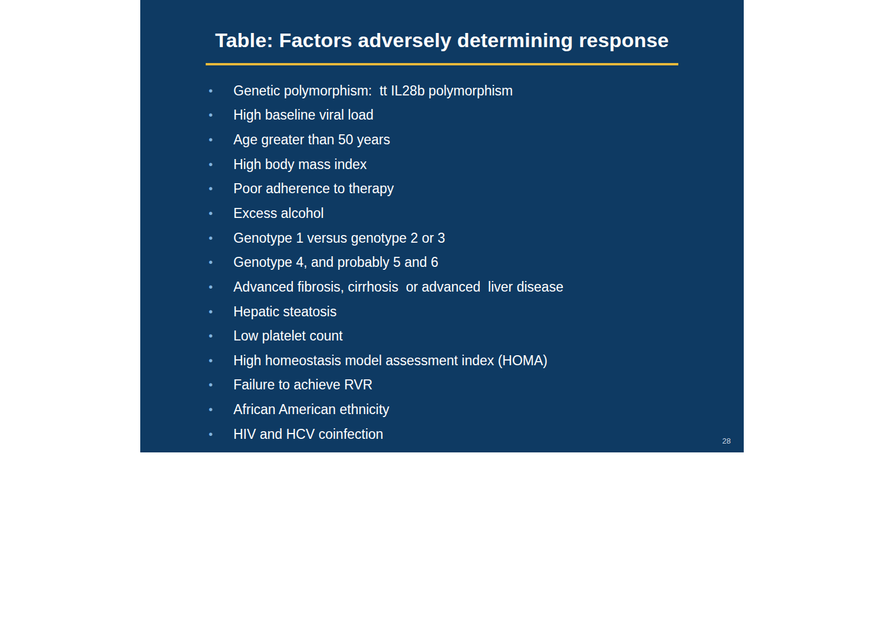Table: Factors adversely determining response
Genetic polymorphism: tt IL28b polymorphism
High baseline viral load
Age greater than 50 years
High body mass index
Poor adherence to therapy
Excess alcohol
Genotype 1 versus genotype 2 or 3
Genotype 4, and probably 5 and 6
Advanced fibrosis, cirrhosis or advanced liver disease
Hepatic steatosis
Low platelet count
High homeostasis model assessment index (HOMA)
Failure to achieve RVR
African American ethnicity
HIV and HCV coinfection
28